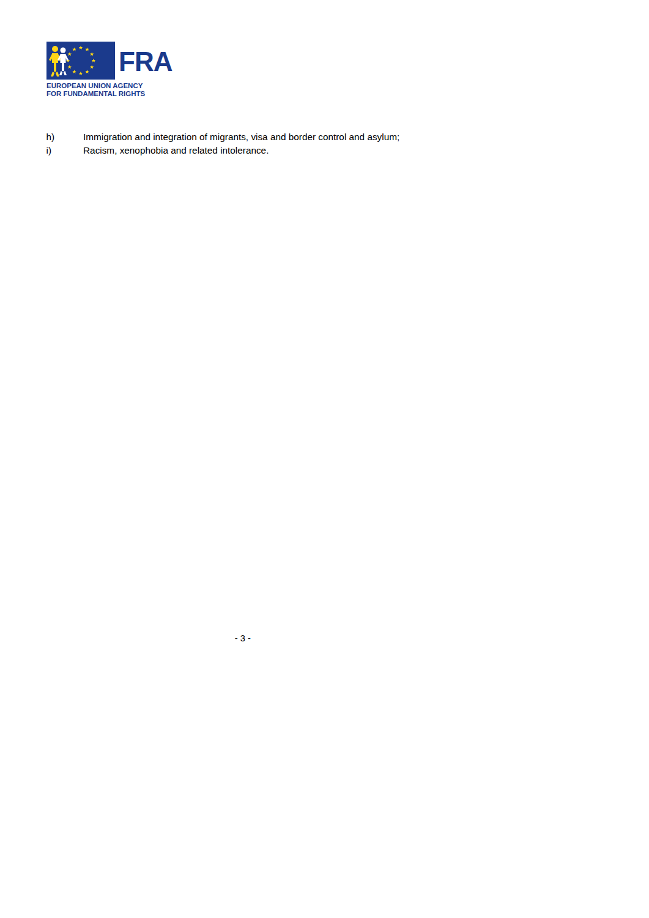FRA EUROPEAN UNION AGENCY FOR FUNDAMENTAL RIGHTS
h)
Immigration and integration of migrants, visa and border control and asylum;
i)
Racism, xenophobia and related intolerance.
- 3 -